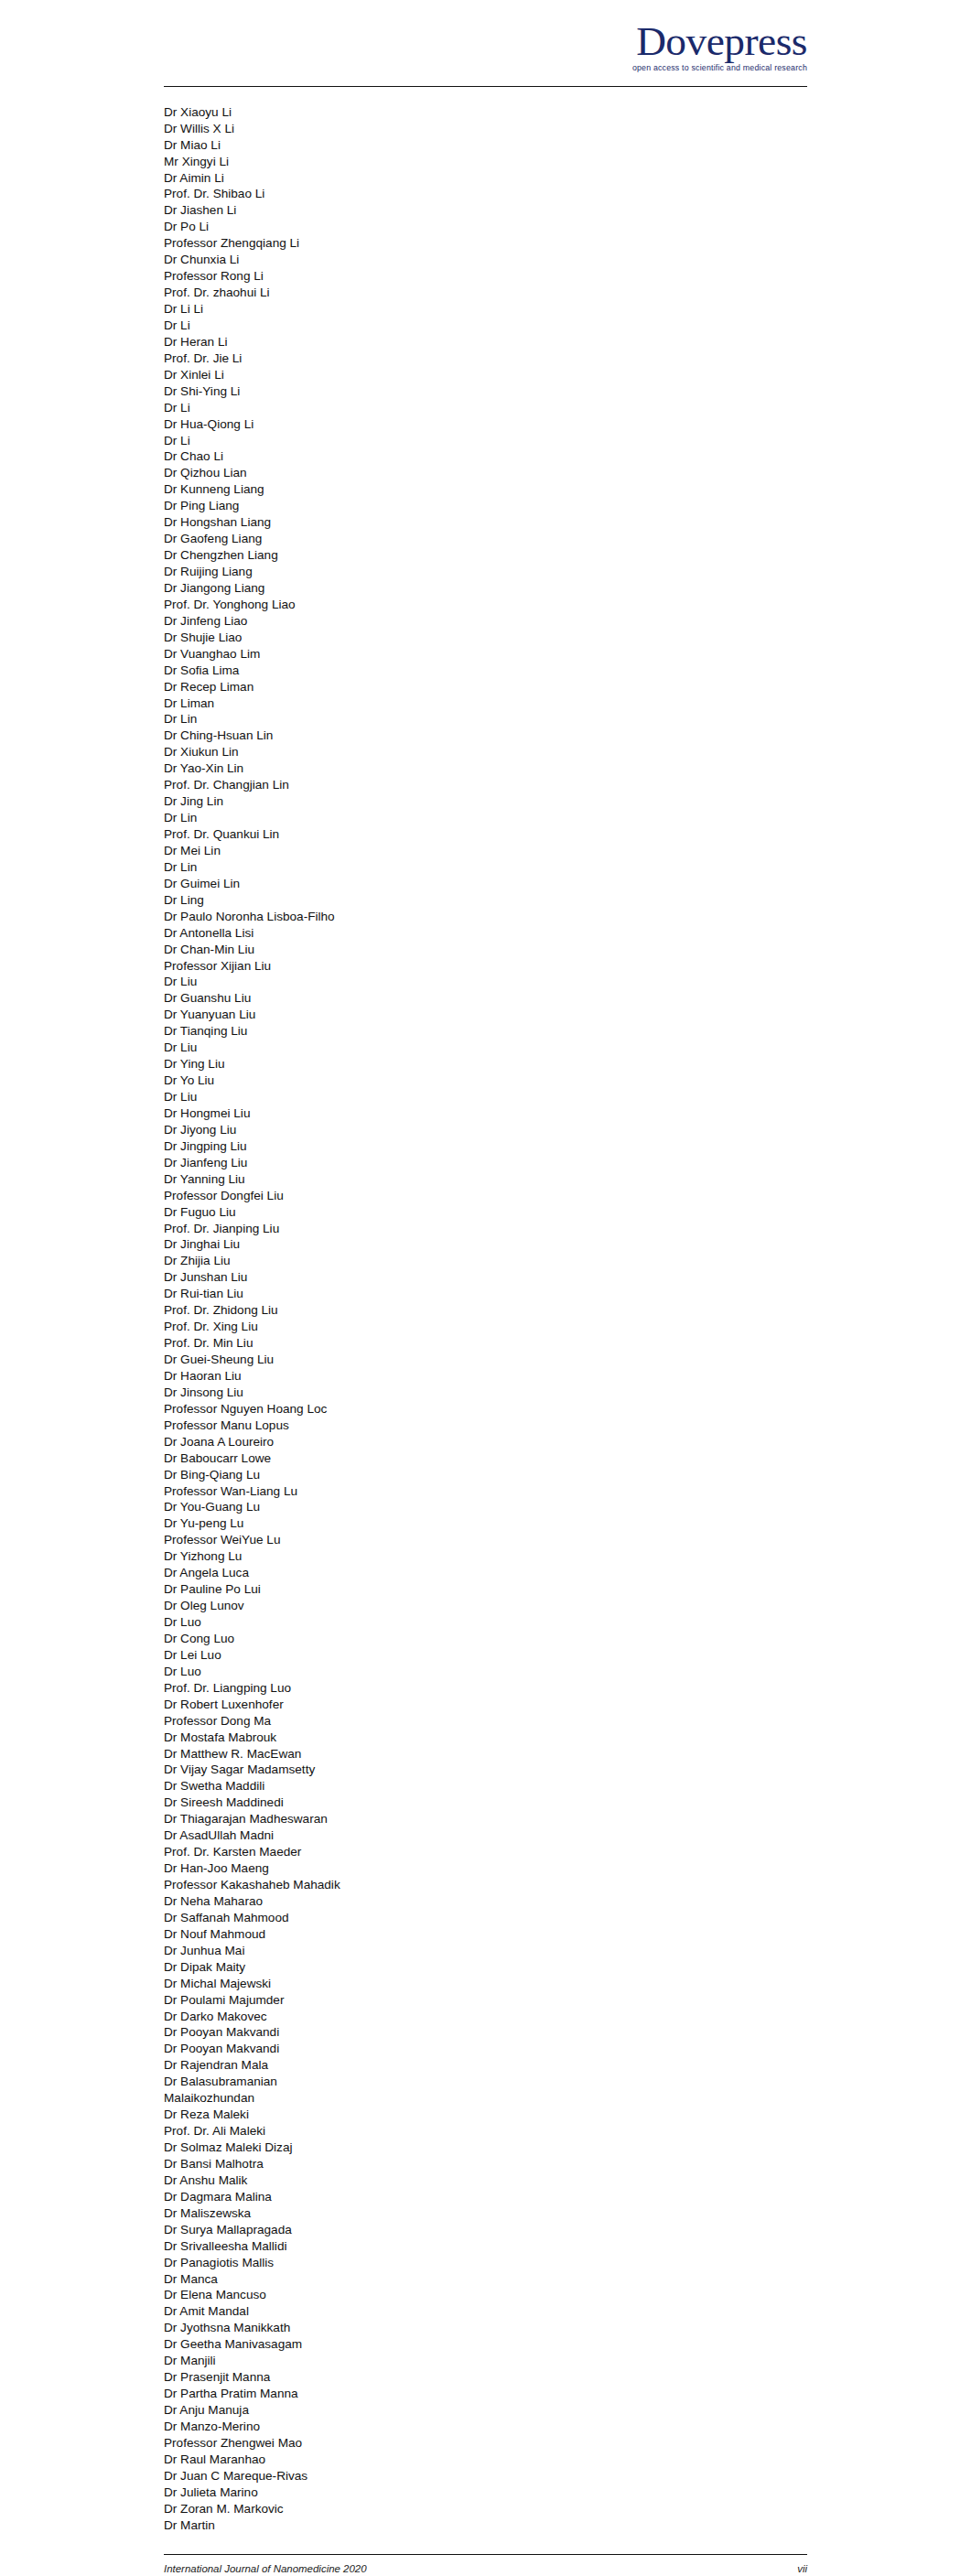Dovepress
open access to scientific and medical research
Dr Xiaoyu Li
Dr Willis X Li
Dr Miao Li
Mr Xingyi Li
Dr Aimin Li
Prof. Dr. Shibao Li
Dr Jiashen Li
Dr Po Li
Professor Zhengqiang Li
Dr Chunxia Li
Professor Rong Li
Prof. Dr. zhaohui Li
Dr Li Li
Dr Li
Dr Heran Li
Prof. Dr. Jie Li
Dr Xinlei Li
Dr Shi-Ying Li
Dr Li
Dr Hua-Qiong Li
Dr Li
Dr Chao Li
Dr Qizhou Lian
Dr Kunneng Liang
Dr Ping Liang
Dr Hongshan Liang
Dr Gaofeng Liang
Dr Chengzhen Liang
Dr Ruijing Liang
Dr Jiangong Liang
Prof. Dr. Yonghong Liao
Dr Jinfeng Liao
Dr Shujie Liao
Dr Vuanghao Lim
Dr Sofia Lima
Dr Recep Liman
Dr Liman
Dr Lin
Dr Ching-Hsuan Lin
Dr Xiukun Lin
Dr Yao-Xin Lin
Prof. Dr. Changjian Lin
Dr Jing Lin
Dr Lin
Prof. Dr. Quankui Lin
Dr Mei Lin
Dr Lin
Dr Guimei Lin
Dr Ling
Dr Paulo Noronha Lisboa-Filho
Dr Antonella Lisi
Dr Chan-Min Liu
Professor Xijian Liu
Dr Liu
Dr Guanshu Liu
Dr Yuanyuan Liu
Dr Tianqing Liu
Dr Liu
Dr Ying Liu
Dr Yo Liu
Dr Liu
Dr Hongmei Liu
Dr Jiyong Liu
Dr Jingping Liu
Dr Jianfeng Liu
Dr Yanning Liu
Professor Dongfei Liu
Dr Fuguo Liu
Prof. Dr. Jianping Liu
Dr Jinghai Liu
Dr Zhijia Liu
Dr Junshan Liu
Dr Rui-tian Liu
Prof. Dr. Zhidong Liu
Prof. Dr. Xing Liu
Prof. Dr. Min Liu
Dr Guei-Sheung Liu
Dr Haoran Liu
Dr Jinsong Liu
Professor Nguyen Hoang Loc
Professor Manu Lopus
Dr Joana A Loureiro
Dr Baboucarr Lowe
Dr Bing-Qiang Lu
Professor Wan-Liang Lu
Dr You-Guang Lu
Dr Yu-peng Lu
Professor WeiYue Lu
Dr Yizhong Lu
Dr Angela Luca
Dr Pauline Po Lui
Dr Oleg Lunov
Dr Luo
Dr Cong Luo
Dr Lei Luo
Dr Luo
Prof. Dr. Liangping Luo
Dr Robert Luxenhofer
Professor Dong Ma
Dr Mostafa Mabrouk
Dr Matthew R. MacEwan
Dr Vijay Sagar Madamsetty
Dr Swetha Maddili
Dr Sireesh Maddinedi
Dr Thiagarajan Madheswaran
Dr AsadUllah Madni
Prof. Dr. Karsten Maeder
Dr Han-Joo Maeng
Professor Kakashaheb Mahadik
Dr Neha Maharao
Dr Saffanah Mahmood
Dr Nouf Mahmoud
Dr Junhua Mai
Dr Dipak Maity
Dr Michal Majewski
Dr Poulami Majumder
Dr Darko Makovec
Dr Pooyan Makvandi
Dr Pooyan Makvandi
Dr Rajendran Mala
Dr Balasubramanian Malaikozhundan
Dr Reza Maleki
Prof. Dr. Ali Maleki
Dr Solmaz Maleki Dizaj
Dr Bansi Malhotra
Dr Anshu Malik
Dr Dagmara Malina
Dr Maliszewska
Dr Surya Mallapragada
Dr Srivalleesha Mallidi
Dr Panagiotis Mallis
Dr Manca
Dr Elena Mancuso
Dr Amit Mandal
Dr Jyothsna Manikkath
Dr Geetha Manivasagam
Dr Manjili
Dr Prasenjit Manna
Dr Partha Pratim Manna
Dr Anju Manuja
Dr Manzo-Merino
Professor Zhengwei Mao
Dr Raul Maranhao
Dr Juan C Mareque-Rivas
Dr Julieta Marino
Dr Zoran M. Markovic
Dr Martin
International Journal of Nanomedicine 2020 vii